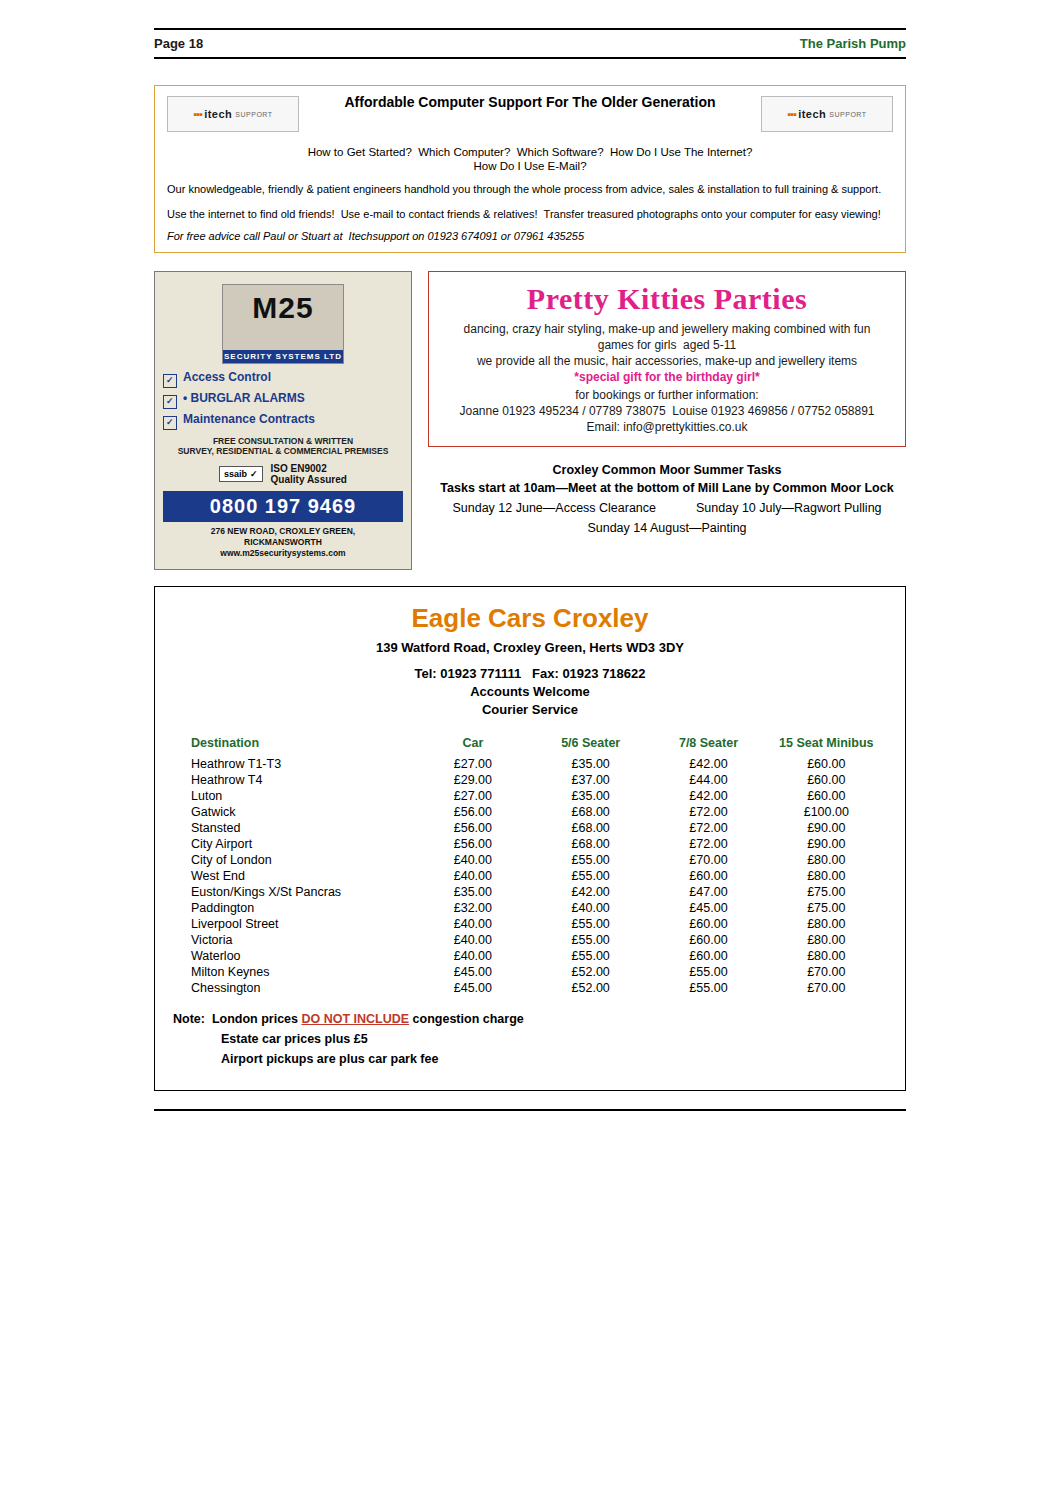Page 18
The Parish Pump
▪▪▪itech SUPPORT
▪▪▪itech SUPPORT
Affordable Computer Support For The Older Generation
How to Get Started? Which Computer? Which Software? How Do I Use The Internet?
How Do I Use E-Mail?
Our knowledgeable, friendly & patient engineers handhold you through the whole process from advice, sales & installation to full training & support.
Use the internet to find old friends! Use e-mail to contact friends & relatives! Transfer treasured photographs onto your computer for easy viewing!
For free advice call Paul or Stuart at Itechsupport on 01923 674091 or 07961 435255
M25
SECURITY SYSTEMS LTD
✓Access Control
✓• BURGLAR ALARMS
✓Maintenance Contracts
FREE CONSULTATION & WRITTEN
SURVEY, RESIDENTIAL & COMMERCIAL PREMISES
ssaib ✓
ISO EN9002
Quality Assured
0800 197 9469
276 NEW ROAD, CROXLEY GREEN,
RICKMANSWORTH
www.m25securitysystems.com
Pretty Kitties Parties
dancing, crazy hair styling, make-up and jewellery making combined with fun
games for girls aged 5-11
we provide all the music, hair accessories, make-up and jewellery items
*special gift for the birthday girl*
for bookings or further information:
Joanne 01923 495234 / 07789 738075 Louise 01923 469856 / 07752 058891
Email: info@prettykitties.co.uk
Croxley Common Moor Summer Tasks
Tasks start at 10am—Meet at the bottom of Mill Lane by Common Moor Lock
Sunday 12 June—Access Clearance Sunday 10 July—Ragwort Pulling
Sunday 14 August—Painting
Eagle Cars Croxley
139 Watford Road, Croxley Green, Herts WD3 3DY
Tel: 01923 771111 Fax: 01923 718622
Accounts Welcome
Courier Service
| Destination | Car | 5/6 Seater | 7/8 Seater | 15 Seat Minibus |
| --- | --- | --- | --- | --- |
| Heathrow T1-T3 | £27.00 | £35.00 | £42.00 | £60.00 |
| Heathrow T4 | £29.00 | £37.00 | £44.00 | £60.00 |
| Luton | £27.00 | £35.00 | £42.00 | £60.00 |
| Gatwick | £56.00 | £68.00 | £72.00 | £100.00 |
| Stansted | £56.00 | £68.00 | £72.00 | £90.00 |
| City Airport | £56.00 | £68.00 | £72.00 | £90.00 |
| City of London | £40.00 | £55.00 | £70.00 | £80.00 |
| West End | £40.00 | £55.00 | £60.00 | £80.00 |
| Euston/Kings X/St Pancras | £35.00 | £42.00 | £47.00 | £75.00 |
| Paddington | £32.00 | £40.00 | £45.00 | £75.00 |
| Liverpool Street | £40.00 | £55.00 | £60.00 | £80.00 |
| Victoria | £40.00 | £55.00 | £60.00 | £80.00 |
| Waterloo | £40.00 | £55.00 | £60.00 | £80.00 |
| Milton Keynes | £45.00 | £52.00 | £55.00 | £70.00 |
| Chessington | £45.00 | £52.00 | £55.00 | £70.00 |
Note: London prices DO NOT INCLUDE congestion charge
Estate car prices plus £5
Airport pickups are plus car park fee